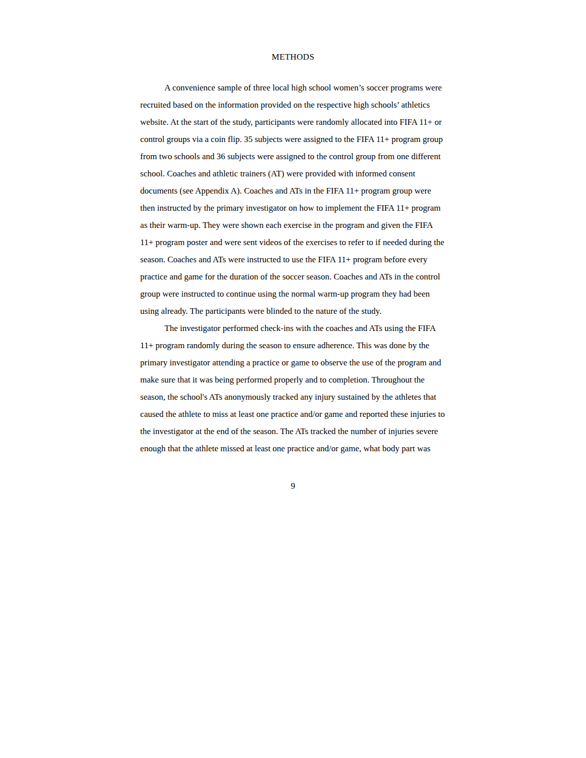METHODS
A convenience sample of three local high school women’s soccer programs were recruited based on the information provided on the respective high schools’ athletics website. At the start of the study, participants were randomly allocated into FIFA 11+ or control groups via a coin flip. 35 subjects were assigned to the FIFA 11+ program group from two schools and 36 subjects were assigned to the control group from one different school. Coaches and athletic trainers (AT) were provided with informed consent documents (see Appendix A). Coaches and ATs in the FIFA 11+ program group were then instructed by the primary investigator on how to implement the FIFA 11+ program as their warm-up. They were shown each exercise in the program and given the FIFA 11+ program poster and were sent videos of the exercises to refer to if needed during the season. Coaches and ATs were instructed to use the FIFA 11+ program before every practice and game for the duration of the soccer season. Coaches and ATs in the control group were instructed to continue using the normal warm-up program they had been using already. The participants were blinded to the nature of the study.
The investigator performed check-ins with the coaches and ATs using the FIFA 11+ program randomly during the season to ensure adherence. This was done by the primary investigator attending a practice or game to observe the use of the program and make sure that it was being performed properly and to completion. Throughout the season, the school's ATs anonymously tracked any injury sustained by the athletes that caused the athlete to miss at least one practice and/or game and reported these injuries to the investigator at the end of the season. The ATs tracked the number of injuries severe enough that the athlete missed at least one practice and/or game, what body part was
9